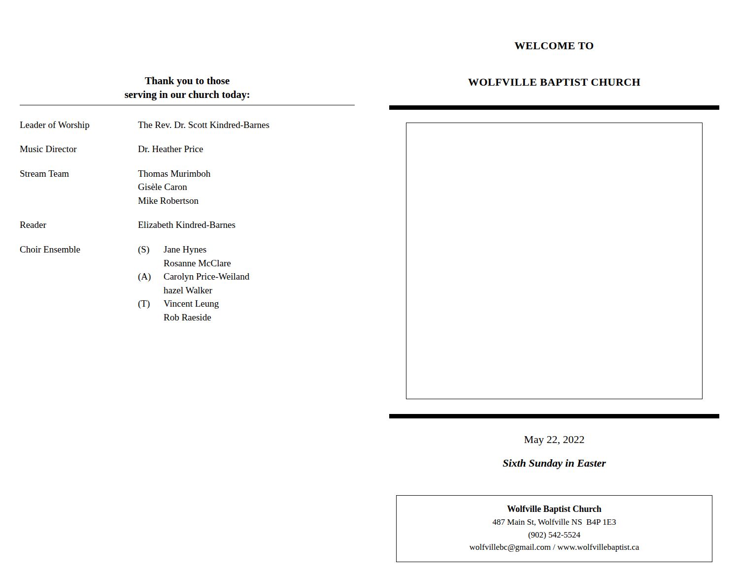Thank you to those
serving in our church today:
| Leader of Worship | The Rev. Dr. Scott Kindred-Barnes |
| Music Director | Dr. Heather Price |
| Stream Team | Thomas Murimboh Gisèle Caron Mike Robertson |
| Reader | Elizabeth Kindred-Barnes |
| Choir Ensemble | (S) Jane Hynes Rosanne McClare (A) Carolyn Price-Weiland hazel Walker (T) Vincent Leung Rob Raeside |
WELCOME TO
WOLFVILLE BAPTIST CHURCH
May 22, 2022
Sixth Sunday in Easter
Wolfville Baptist Church
487 Main St, Wolfville NS B4P 1E3
(902) 542-5524
wolfvillebc@gmail.com / www.wolfvillebaptist.ca